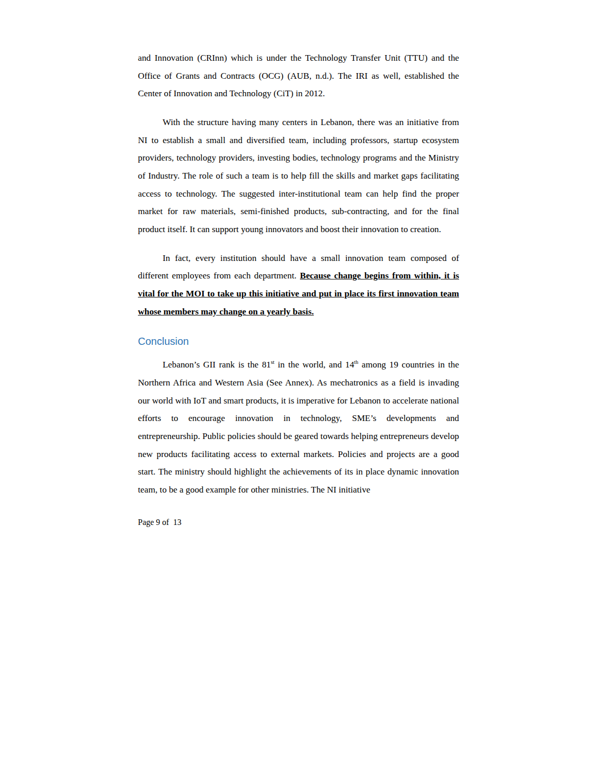and Innovation (CRInn) which is under the Technology Transfer Unit (TTU) and the Office of Grants and Contracts (OCG) (AUB, n.d.). The IRI as well, established the Center of Innovation and Technology (CiT) in 2012.
With the structure having many centers in Lebanon, there was an initiative from NI to establish a small and diversified team, including professors, startup ecosystem providers, technology providers, investing bodies, technology programs and the Ministry of Industry. The role of such a team is to help fill the skills and market gaps facilitating access to technology. The suggested inter-institutional team can help find the proper market for raw materials, semi-finished products, sub-contracting, and for the final product itself. It can support young innovators and boost their innovation to creation.
In fact, every institution should have a small innovation team composed of different employees from each department. Because change begins from within, it is vital for the MOI to take up this initiative and put in place its first innovation team whose members may change on a yearly basis.
Conclusion
Lebanon’s GII rank is the 81st in the world, and 14th among 19 countries in the Northern Africa and Western Asia (See Annex). As mechatronics as a field is invading our world with IoT and smart products, it is imperative for Lebanon to accelerate national efforts to encourage innovation in technology, SME’s developments and entrepreneurship. Public policies should be geared towards helping entrepreneurs develop new products facilitating access to external markets. Policies and projects are a good start. The ministry should highlight the achievements of its in place dynamic innovation team, to be a good example for other ministries. The NI initiative
Page 9 of 13